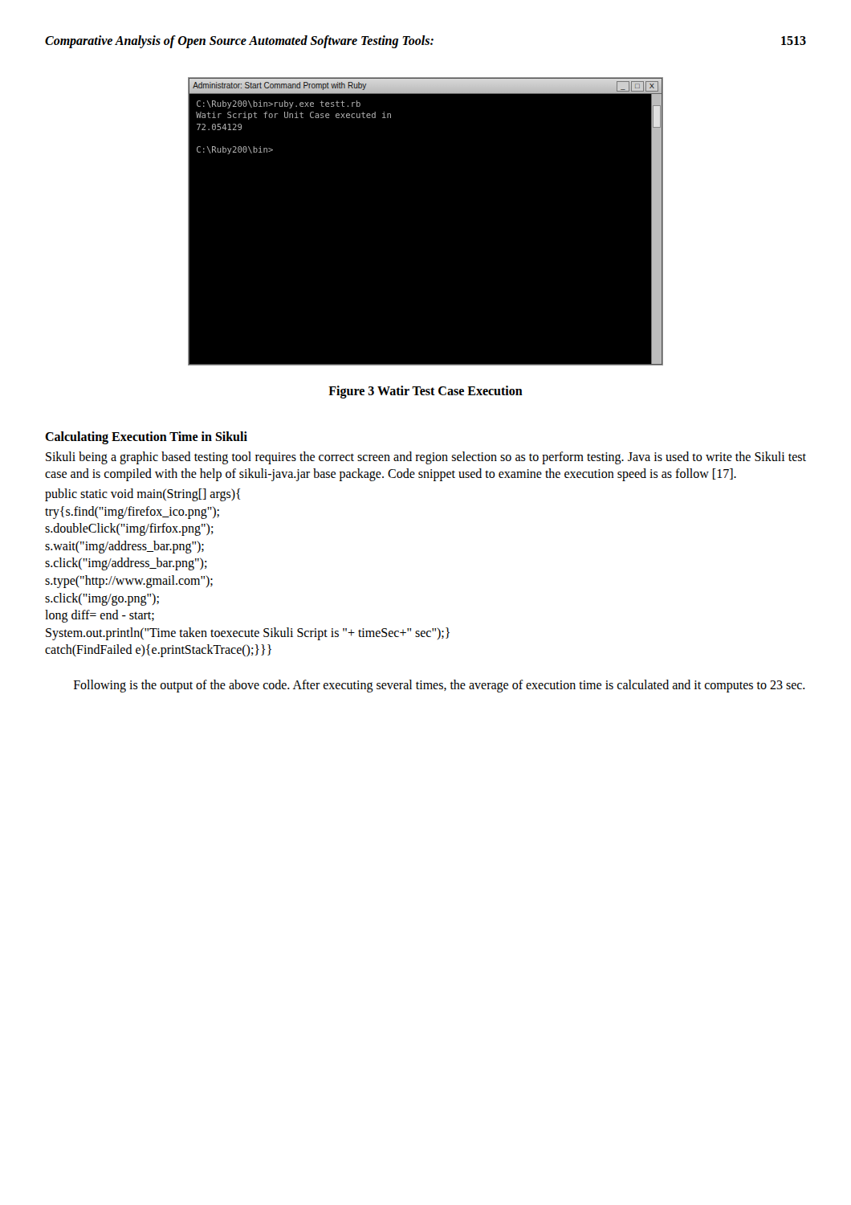Comparative Analysis of Open Source Automated Software Testing Tools: 1513
Administrator: Start Command Prompt with Ruby _□X
C:\Ruby200\bin>ruby.exe testt.rb
Watir Script for Unit Case executed in
72.054129

C:\Ruby200\bin>
Figure 3 Watir Test Case Execution
Calculating Execution Time in Sikuli
Sikuli being a graphic based testing tool requires the correct screen and region selection so as to perform testing. Java is used to write the Sikuli test case and is compiled with the help of sikuli-java.jar base package. Code snippet used to examine the execution speed is as follow [17].
public static void main(String[] args){
try{s.find("img/firefox_ico.png");
s.doubleClick("img/firfox.png");
s.wait("img/address_bar.png");
s.click("img/address_bar.png");
s.type("http://www.gmail.com");
s.click("img/go.png");
long diff= end - start;
System.out.println("Time taken toexecute Sikuli Script is "+ timeSec+" sec");}
catch(FindFailed e){e.printStackTrace();}}}
Following is the output of the above code. After executing several times, the average of execution time is calculated and it computes to 23 sec.